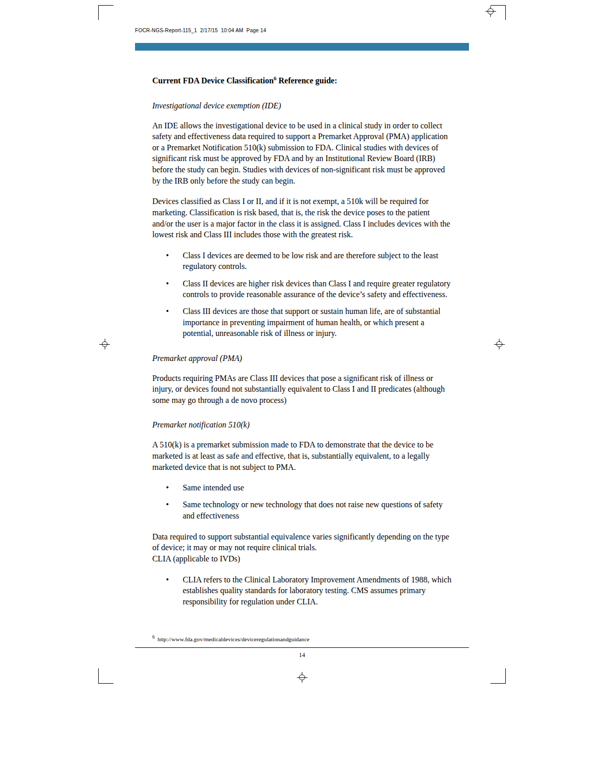FOCR-NGS-Report-115_1 2/17/15 10:04 AM Page 14
Current FDA Device Classification6 Reference guide:
Investigational device exemption (IDE)
An IDE allows the investigational device to be used in a clinical study in order to collect safety and effectiveness data required to support a Premarket Approval (PMA) application or a Premarket Notification 510(k) submission to FDA. Clinical studies with devices of significant risk must be approved by FDA and by an Institutional Review Board (IRB) before the study can begin. Studies with devices of non-significant risk must be approved by the IRB only before the study can begin.
Devices classified as Class I or II, and if it is not exempt, a 510k will be required for marketing. Classification is risk based, that is, the risk the device poses to the patient and/or the user is a major factor in the class it is assigned. Class I includes devices with the lowest risk and Class III includes those with the greatest risk.
Class I devices are deemed to be low risk and are therefore subject to the least regulatory controls.
Class II devices are higher risk devices than Class I and require greater regulatory controls to provide reasonable assurance of the device’s safety and effectiveness.
Class III devices are those that support or sustain human life, are of substantial importance in preventing impairment of human health, or which present a potential, unreasonable risk of illness or injury.
Premarket approval (PMA)
Products requiring PMAs are Class III devices that pose a significant risk of illness or injury, or devices found not substantially equivalent to Class I and II predicates (although some may go through a de novo process)
Premarket notification 510(k)
A 510(k) is a premarket submission made to FDA to demonstrate that the device to be marketed is at least as safe and effective, that is, substantially equivalent, to a legally marketed device that is not subject to PMA.
Same intended use
Same technology or new technology that does not raise new questions of safety and effectiveness
Data required to support substantial equivalence varies significantly depending on the type of device; it may or may not require clinical trials.
CLIA (applicable to IVDs)
CLIA refers to the Clinical Laboratory Improvement Amendments of 1988, which establishes quality standards for laboratory testing. CMS assumes primary responsibility for regulation under CLIA.
6http://www.fda.gov/medicaldevices/deviceregulationandguidance
14